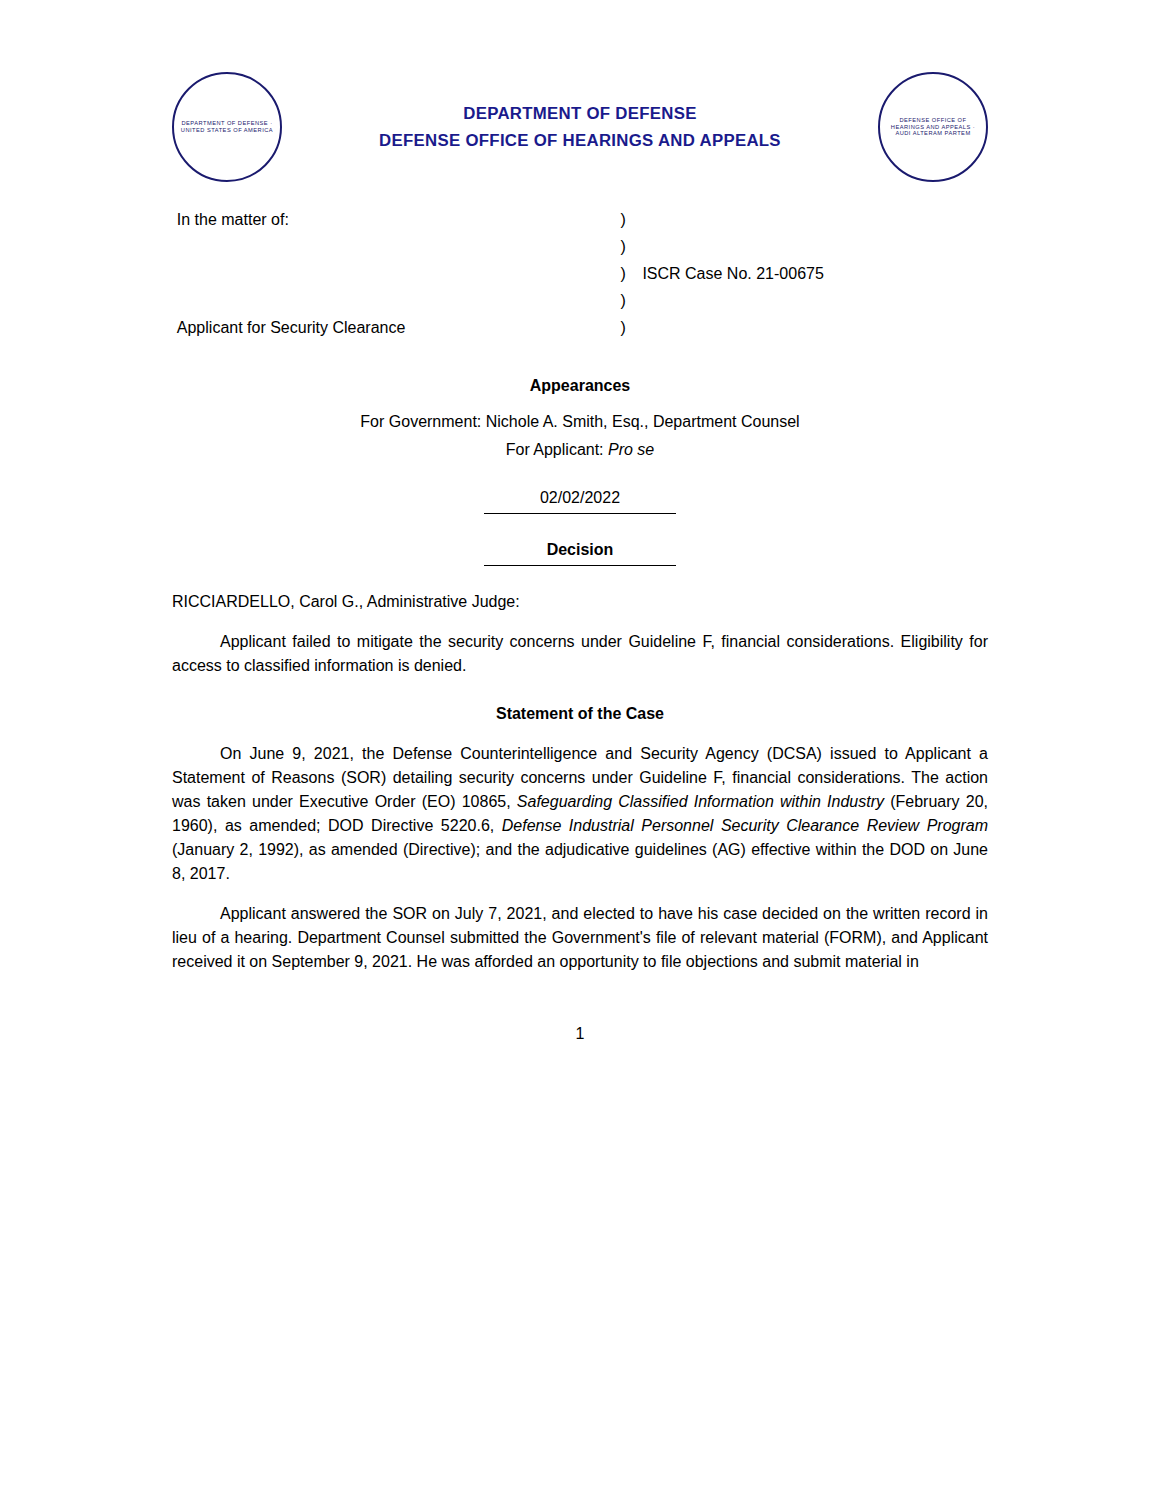DEPARTMENT OF DEFENSE · UNITED STATES OF AMERICA
DEPARTMENT OF DEFENSE
DEFENSE OFFICE OF HEARINGS AND APPEALS
DEFENSE OFFICE OF HEARINGS AND APPEALS · AUDI ALTERAM PARTEM
| In the matter of: | ) | |
| | ) | |
| | ) | ISCR Case No. 21-00675 |
| | ) | |
| Applicant for Security Clearance | ) | |
Appearances
For Government: Nichole A. Smith, Esq., Department Counsel
For Applicant: Pro se
02/02/2022
Decision
RICCIARDELLO, Carol G., Administrative Judge:
Applicant failed to mitigate the security concerns under Guideline F, financial considerations. Eligibility for access to classified information is denied.
Statement of the Case
On June 9, 2021, the Defense Counterintelligence and Security Agency (DCSA) issued to Applicant a Statement of Reasons (SOR) detailing security concerns under Guideline F, financial considerations. The action was taken under Executive Order (EO) 10865, Safeguarding Classified Information within Industry (February 20, 1960), as amended; DOD Directive 5220.6, Defense Industrial Personnel Security Clearance Review Program (January 2, 1992), as amended (Directive); and the adjudicative guidelines (AG) effective within the DOD on June 8, 2017.
Applicant answered the SOR on July 7, 2021, and elected to have his case decided on the written record in lieu of a hearing. Department Counsel submitted the Government's file of relevant material (FORM), and Applicant received it on September 9, 2021. He was afforded an opportunity to file objections and submit material in
1